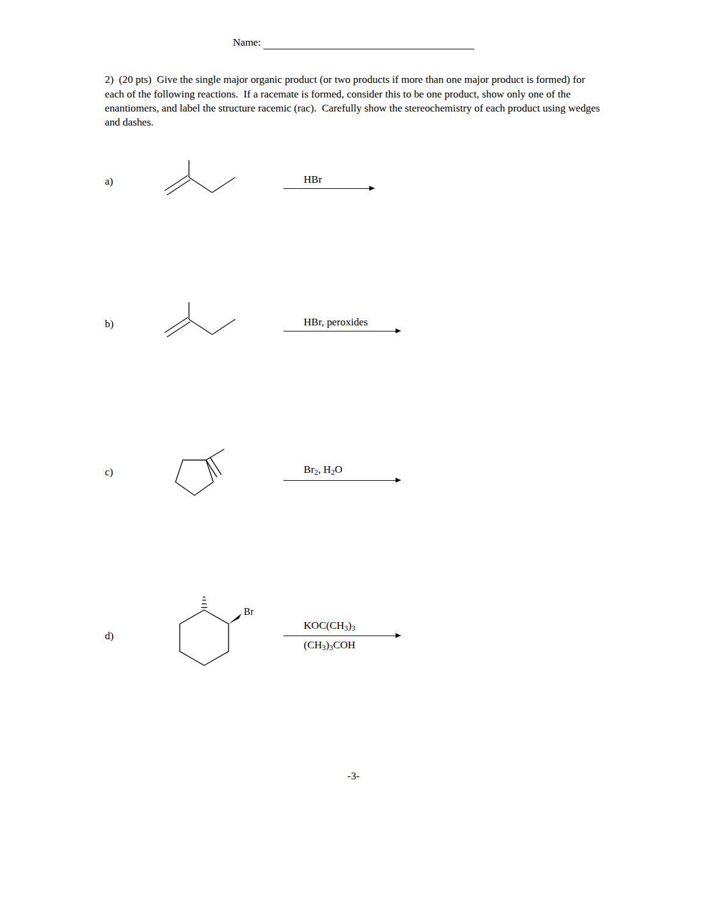Name:
2) (20 pts) Give the single major organic product (or two products if more than one major product is formed) for each of the following reactions. If a racemate is formed, consider this to be one product, show only one of the enantiomers, and label the structure racemic (rac). Carefully show the stereochemistry of each product using wedges and dashes.
a)
HBr
b)
HBr, peroxides
c)
Br2, H2O
d)
Br
KOC(CH3)3
(CH3)3COH
-3-